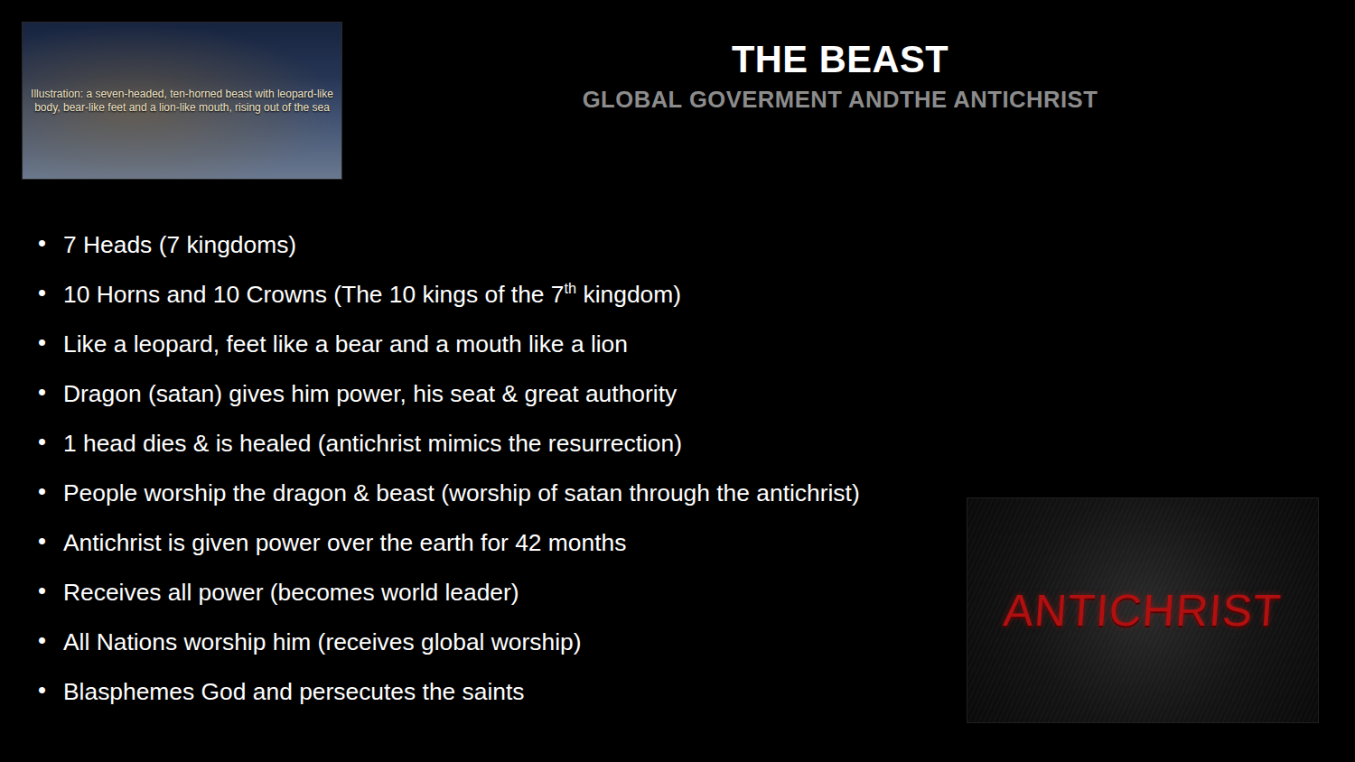Illustration: a seven-headed, ten-horned beast with leopard-like body, bear-like feet and a lion-like mouth, rising out of the sea
THE BEAST
GLOBAL GOVERMENT ANDTHE ANTICHRIST
7 Heads (7 kingdoms)
10 Horns and 10 Crowns (The 10 kings of the 7th kingdom)
Like a leopard, feet like a bear and a mouth like a lion
Dragon (satan) gives him power, his seat & great authority
1 head dies & is healed (antichrist mimics the resurrection)
People worship the dragon & beast (worship of satan through the antichrist)
Antichrist is given power over the earth for 42 months
Receives all power (becomes world leader)
All Nations worship him (receives global worship)
Blasphemes God and persecutes the saints
ANTICHRIST